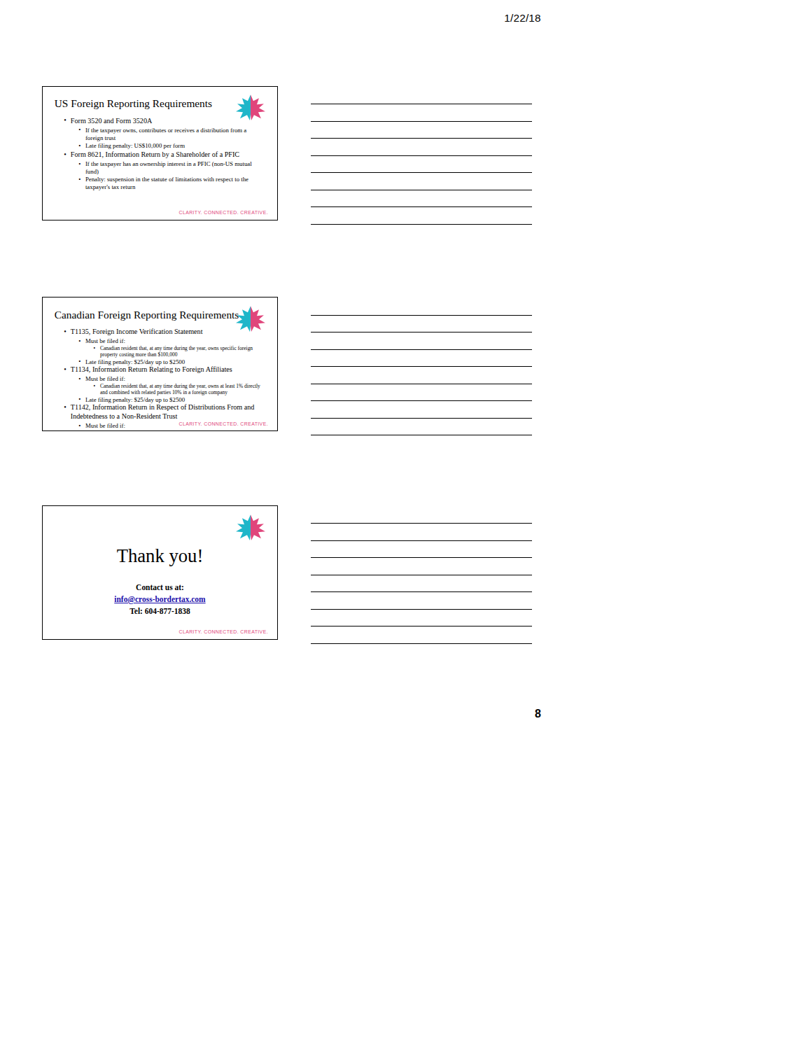1/22/18
US Foreign Reporting Requirements
Form 3520 and Form 3520A
If the taxpayer owns, contributes or receives a distribution from a foreign trust
Late filing penalty: US$10,000 per form
Form 8621, Information Return by a Shareholder of a PFIC
If the taxpayer has an ownership interest in a PFIC (non-US mutual fund)
Penalty: suspension in the statute of limitations with respect to the taxpayer's tax return
CLARITY. CONNECTED. CREATIVE.
Canadian Foreign Reporting Requirements
T1135, Foreign Income Verification Statement
Must be filed if:
Canadian resident that, at any time during the year, owns specific foreign property costing more than $100,000
Late filing penalty: $25/day up to $2500
T1134, Information Return Relating to Foreign Affiliates
Must be filed if:
Canadian resident that, at any time during the year, owns at least 1% directly and combined with related parties 10% in a foreign company
Late filing penalty: $25/day up to $2500
T1142, Information Return in Respect of Distributions From and Indebtedness to a Non-Resident Trust
Must be filed if:
Canadian resident received a distribution from a foreign trust or is indebted to a foreign trust
Late filing penalty: $25/day up to $2500
CLARITY. CONNECTED. CREATIVE.
Thank you!
Contact us at:
info@cross-bordertax.com
Tel: 604-877-1838
CLARITY. CONNECTED. CREATIVE.
8